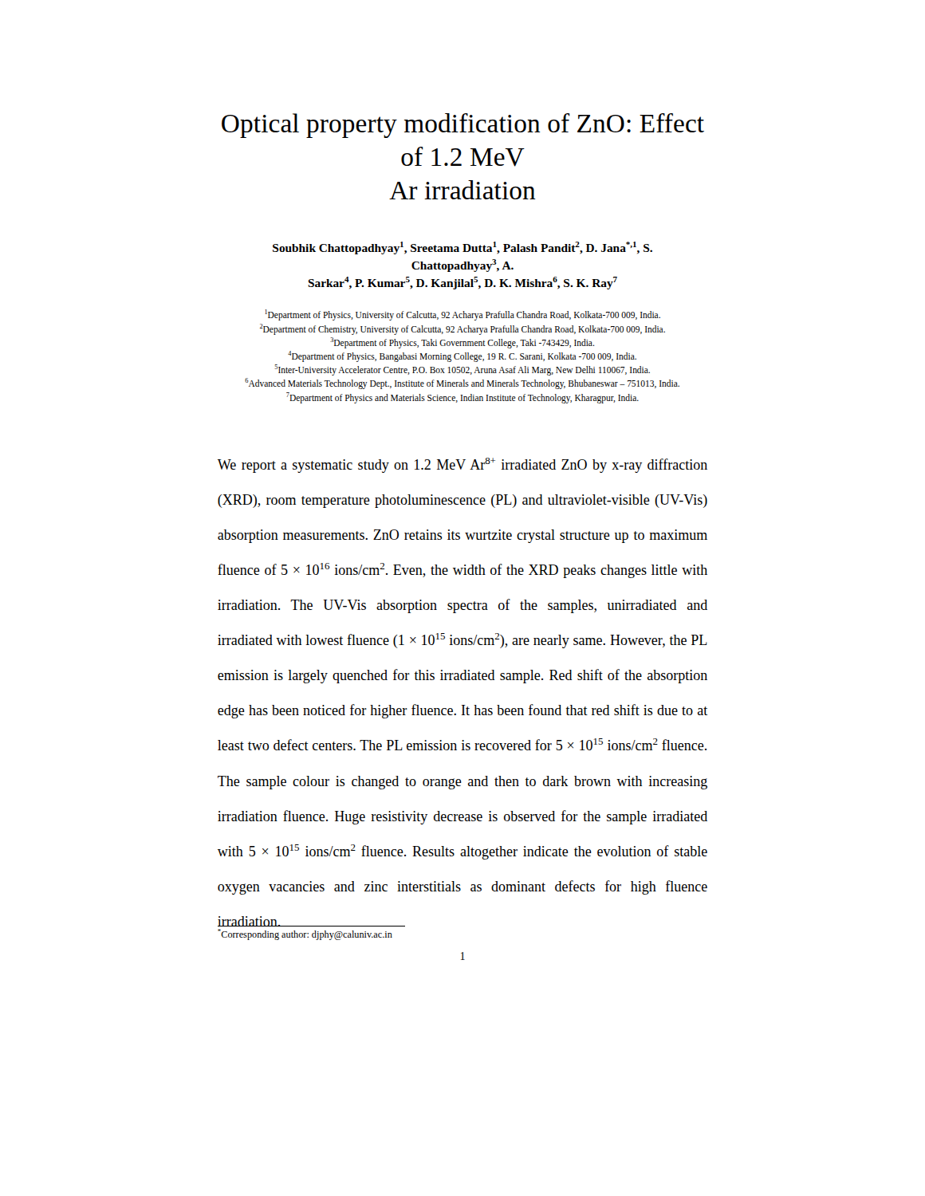Optical property modification of ZnO: Effect of 1.2 MeV
Ar irradiation
Soubhik Chattopadhyay1, Sreetama Dutta1, Palash Pandit2, D. Jana*,1, S. Chattopadhyay3, A.
Sarkar4, P. Kumar5, D. Kanjilal5, D. K. Mishra6, S. K. Ray7
1Department of Physics, University of Calcutta, 92 Acharya Prafulla Chandra Road, Kolkata-700 009, India.
2Department of Chemistry, University of Calcutta, 92 Acharya Prafulla Chandra Road, Kolkata-700 009, India.
3Department of Physics, Taki Government College, Taki -743429, India.
4Department of Physics, Bangabasi Morning College, 19 R. C. Sarani, Kolkata -700 009, India.
5Inter-University Accelerator Centre, P.O. Box 10502, Aruna Asaf Ali Marg, New Delhi 110067, India.
6Advanced Materials Technology Dept., Institute of Minerals and Minerals Technology, Bhubaneswar – 751013, India.
7Department of Physics and Materials Science, Indian Institute of Technology, Kharagpur, India.
We report a systematic study on 1.2 MeV Ar8+ irradiated ZnO by x-ray diffraction (XRD), room temperature photoluminescence (PL) and ultraviolet-visible (UV-Vis) absorption measurements. ZnO retains its wurtzite crystal structure up to maximum fluence of 5 × 1016 ions/cm2. Even, the width of the XRD peaks changes little with irradiation. The UV-Vis absorption spectra of the samples, unirradiated and irradiated with lowest fluence (1 × 1015 ions/cm2), are nearly same. However, the PL emission is largely quenched for this irradiated sample. Red shift of the absorption edge has been noticed for higher fluence. It has been found that red shift is due to at least two defect centers. The PL emission is recovered for 5 × 1015 ions/cm2 fluence. The sample colour is changed to orange and then to dark brown with increasing irradiation fluence. Huge resistivity decrease is observed for the sample irradiated with 5 × 1015 ions/cm2 fluence. Results altogether indicate the evolution of stable oxygen vacancies and zinc interstitials as dominant defects for high fluence irradiation.
*Corresponding author: djphy@caluniv.ac.in
1